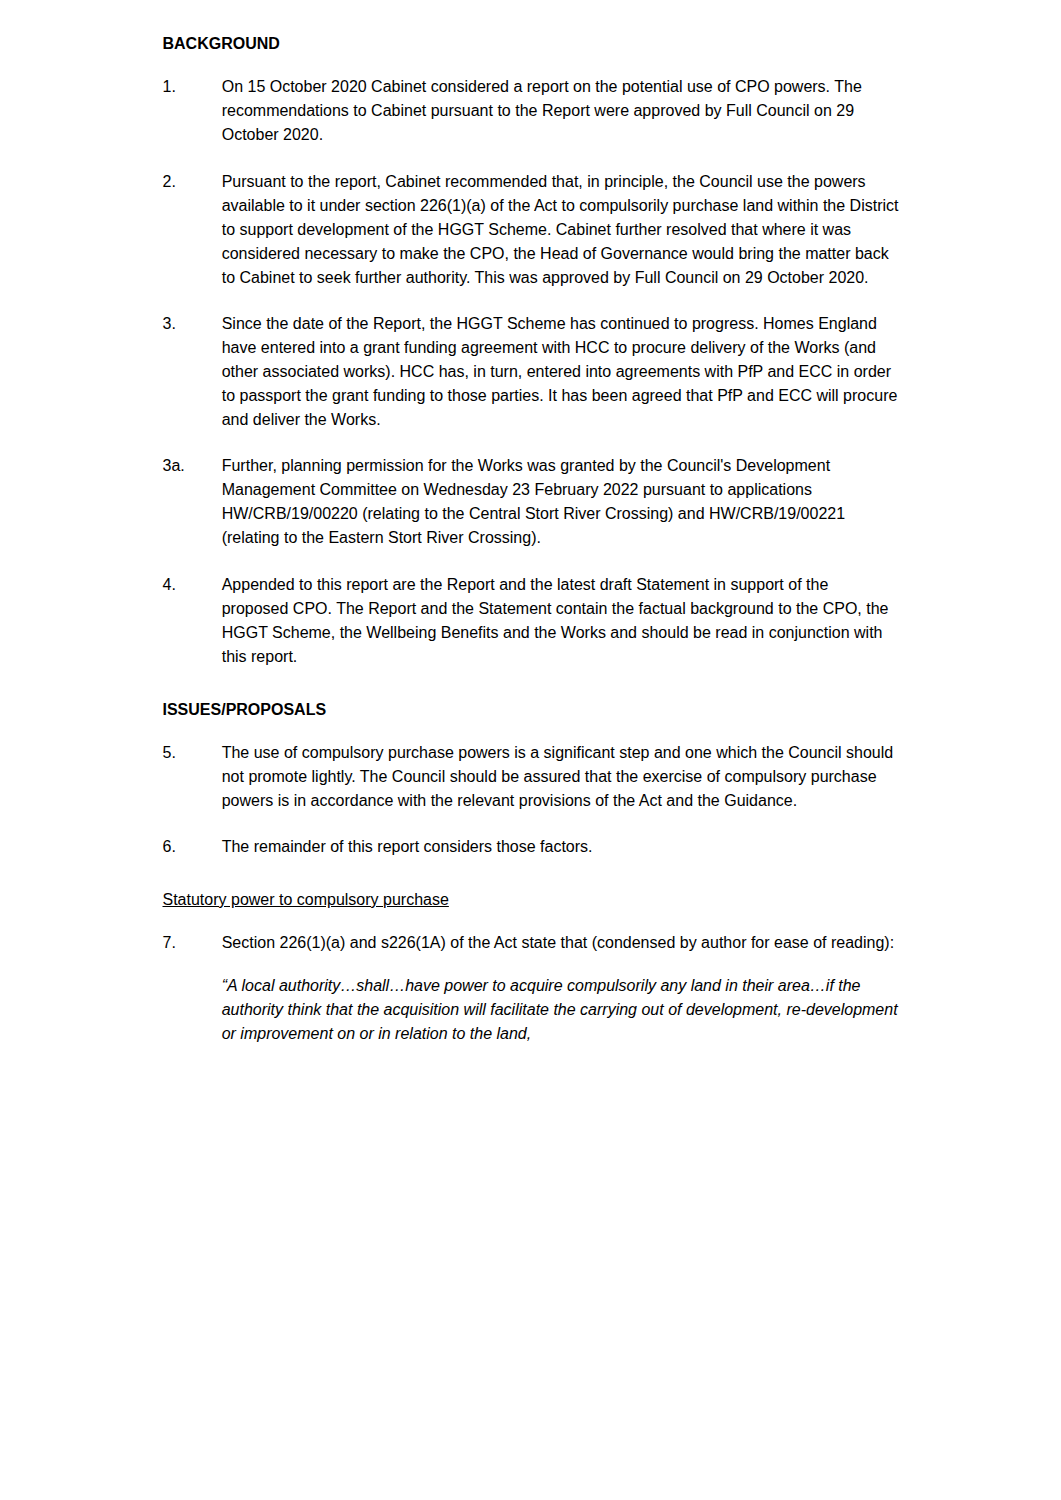Background
1. On 15 October 2020 Cabinet considered a report on the potential use of CPO powers. The recommendations to Cabinet pursuant to the Report were approved by Full Council on 29 October 2020.
2. Pursuant to the report, Cabinet recommended that, in principle, the Council use the powers available to it under section 226(1)(a) of the Act to compulsorily purchase land within the District to support development of the HGGT Scheme. Cabinet further resolved that where it was considered necessary to make the CPO, the Head of Governance would bring the matter back to Cabinet to seek further authority. This was approved by Full Council on 29 October 2020.
3. Since the date of the Report, the HGGT Scheme has continued to progress. Homes England have entered into a grant funding agreement with HCC to procure delivery of the Works (and other associated works). HCC has, in turn, entered into agreements with PfP and ECC in order to passport the grant funding to those parties. It has been agreed that PfP and ECC will procure and deliver the Works.
3a. Further, planning permission for the Works was granted by the Council's Development Management Committee on Wednesday 23 February 2022 pursuant to applications HW/CRB/19/00220 (relating to the Central Stort River Crossing) and HW/CRB/19/00221 (relating to the Eastern Stort River Crossing).
4. Appended to this report are the Report and the latest draft Statement in support of the proposed CPO. The Report and the Statement contain the factual background to the CPO, the HGGT Scheme, the Wellbeing Benefits and the Works and should be read in conjunction with this report.
Issues/Proposals
5. The use of compulsory purchase powers is a significant step and one which the Council should not promote lightly. The Council should be assured that the exercise of compulsory purchase powers is in accordance with the relevant provisions of the Act and the Guidance.
6. The remainder of this report considers those factors.
Statutory power to compulsory purchase
7.
Section 226(1)(a) and s226(1A) of the Act state that (condensed by author for ease of reading):
“A local authority…shall…have power to acquire compulsorily any land in their area…if the authority think that the acquisition will facilitate the carrying out of development, re-development or improvement on or in relation to the land,